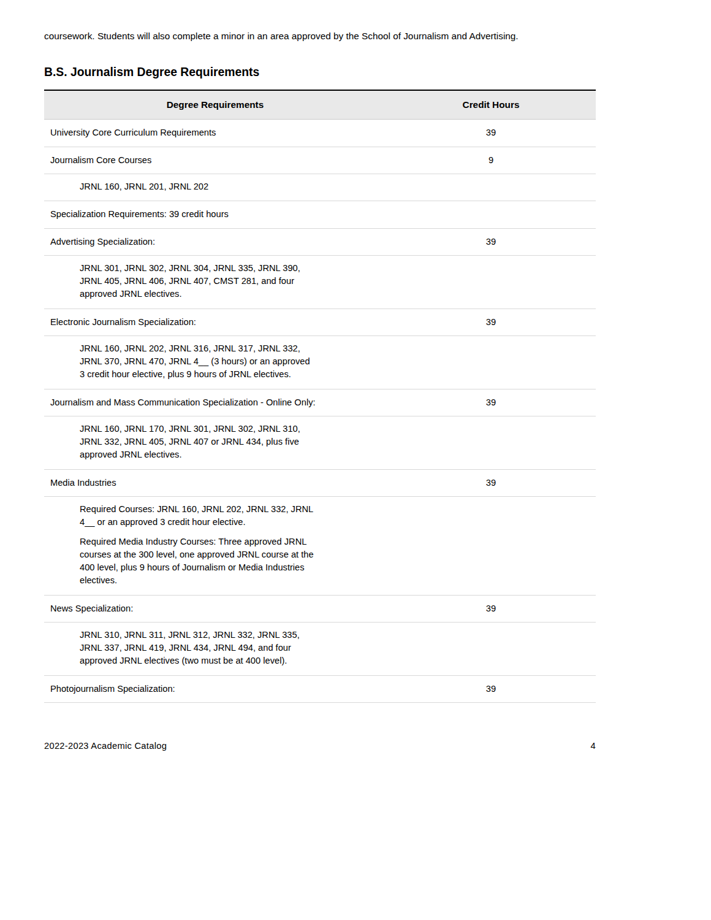coursework. Students will also complete a minor in an area approved by the School of Journalism and Advertising.
B.S. Journalism Degree Requirements
| Degree Requirements | Credit Hours |
| --- | --- |
| University Core Curriculum Requirements | 39 |
| Journalism Core Courses | 9 |
| JRNL 160, JRNL 201, JRNL 202 |
| Specialization Requirements: 39 credit hours | |
| Advertising Specialization: | 39 |
| JRNL 301, JRNL 302, JRNL 304, JRNL 335, JRNL 390, JRNL 405, JRNL 406, JRNL 407, CMST 281, and four approved JRNL electives. |
| Electronic Journalism Specialization: | 39 |
| JRNL 160, JRNL 202, JRNL 316, JRNL 317, JRNL 332, JRNL 370, JRNL 470, JRNL 4__ (3 hours) or an approved 3 credit hour elective, plus 9 hours of JRNL electives. |
| Journalism and Mass Communication Specialization - Online Only: | 39 |
| JRNL 160, JRNL 170, JRNL 301, JRNL 302, JRNL 310, JRNL 332, JRNL 405, JRNL 407 or JRNL 434, plus five approved JRNL electives. |
| Media Industries | 39 |
| Required Courses: JRNL 160, JRNL 202, JRNL 332, JRNL 4__ or an approved 3 credit hour elective. Required Media Industry Courses: Three approved JRNL courses at the 300 level, one approved JRNL course at the 400 level, plus 9 hours of Journalism or Media Industries electives. |
| News Specialization: | 39 |
| JRNL 310, JRNL 311, JRNL 312, JRNL 332, JRNL 335, JRNL 337, JRNL 419, JRNL 434, JRNL 494, and four approved JRNL electives (two must be at 400 level). |
| Photojournalism Specialization: | 39 |
2022-2023 Academic Catalog 4